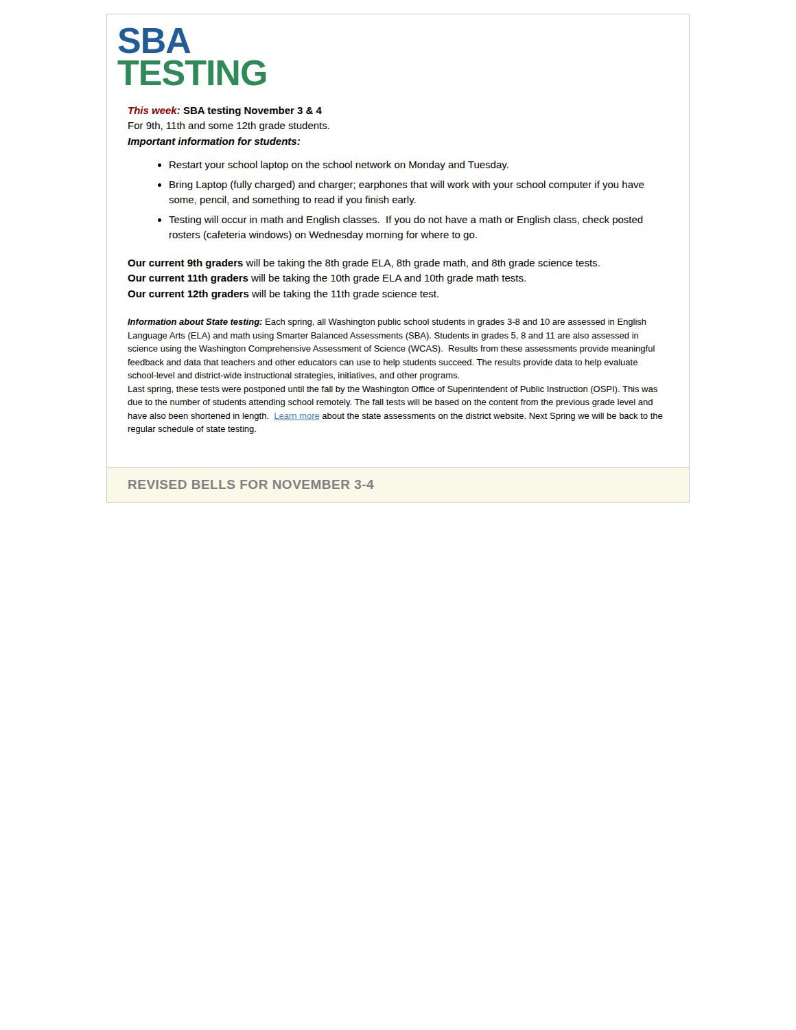SBA
TESTING
This week: SBA testing November 3 & 4
For 9th, 11th and some 12th grade students.
Important information for students:
Restart your school laptop on the school network on Monday and Tuesday.
Bring Laptop (fully charged) and charger; earphones that will work with your school computer if you have some, pencil, and something to read if you finish early.
Testing will occur in math and English classes. If you do not have a math or English class, check posted rosters (cafeteria windows) on Wednesday morning for where to go.
Our current 9th graders will be taking the 8th grade ELA, 8th grade math, and 8th grade science tests.
Our current 11th graders will be taking the 10th grade ELA and 10th grade math tests.
Our current 12th graders will be taking the 11th grade science test.
Information about State testing: Each spring, all Washington public school students in grades 3-8 and 10 are assessed in English Language Arts (ELA) and math using Smarter Balanced Assessments (SBA). Students in grades 5, 8 and 11 are also assessed in science using the Washington Comprehensive Assessment of Science (WCAS). Results from these assessments provide meaningful feedback and data that teachers and other educators can use to help students succeed. The results provide data to help evaluate school-level and district-wide instructional strategies, initiatives, and other programs.
Last spring, these tests were postponed until the fall by the Washington Office of Superintendent of Public Instruction (OSPI). This was due to the number of students attending school remotely. The fall tests will be based on the content from the previous grade level and have also been shortened in length. Learn more about the state assessments on the district website. Next Spring we will be back to the regular schedule of state testing.
REVISED BELLS FOR NOVEMBER 3-4